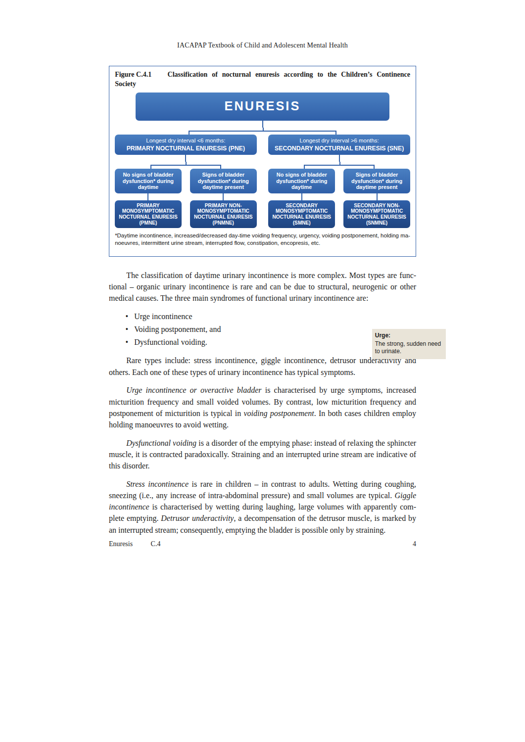IACAPAP Textbook of Child and Adolescent Mental Health
Figure C.4.1 Classification of nocturnal enuresis according to the Children’s Continence Society
ENURESIS
Longest dry interval <6 months: PRIMARY NOCTURNAL ENURESIS (PNE)
No signs of bladder dysfunction* during daytime
PRIMARY MONOSYMPTOMATIC NOCTURNAL ENURESIS (PMNE)
Signs of bladder dysfunction* during daytime present
PRIMARY NON-MONOSYMPTOMATIC NOCTURNAL ENURESIS (PNMNE)
Longest dry interval >6 months: SECONDARY NOCTURNAL ENURESIS (SNE)
No signs of bladder dysfunction* during daytime
SECONDARY MONOSYMPTOMATIC NOCTURNAL ENURESIS (SMNE)
Signs of bladder dysfunction* during daytime present
SECONDARY NON-MONOSYMPTOMATIC NOCTURNAL ENURESIS (SNMNE)
*Daytime incontinence, increased/decreased day-time voiding frequency, urgency, voiding postponement, holding manoeuvres, intermittent urine stream, interrupted flow, constipation, encopresis, etc.
Urge: The strong, sudden need to urinate.
The classification of daytime urinary incontinence is more complex. Most types are functional – organic urinary incontinence is rare and can be due to structural, neurogenic or other medical causes. The three main syndromes of functional urinary incontinence are:
Urge incontinence
Voiding postponement, and
Dysfunctional voiding.
Rare types include: stress incontinence, giggle incontinence, detrusor underactivity and others. Each one of these types of urinary incontinence has typical symptoms.
Urge incontinence or overactive bladder is characterised by urge symptoms, increased micturition frequency and small voided volumes. By contrast, low micturition frequency and postponement of micturition is typical in voiding postponement. In both cases children employ holding manoeuvres to avoid wetting.
Dysfunctional voiding is a disorder of the emptying phase: instead of relaxing the sphincter muscle, it is contracted paradoxically. Straining and an interrupted urine stream are indicative of this disorder.
Stress incontinence is rare in children – in contrast to adults. Wetting during coughing, sneezing (i.e., any increase of intra-abdominal pressure) and small volumes are typical. Giggle incontinence is characterised by wetting during laughing, large volumes with apparently complete emptying. Detrusor underactivity, a decompensation of the detrusor muscle, is marked by an interrupted stream; consequently, emptying the bladder is possible only by straining.
Enuresis C.4
4